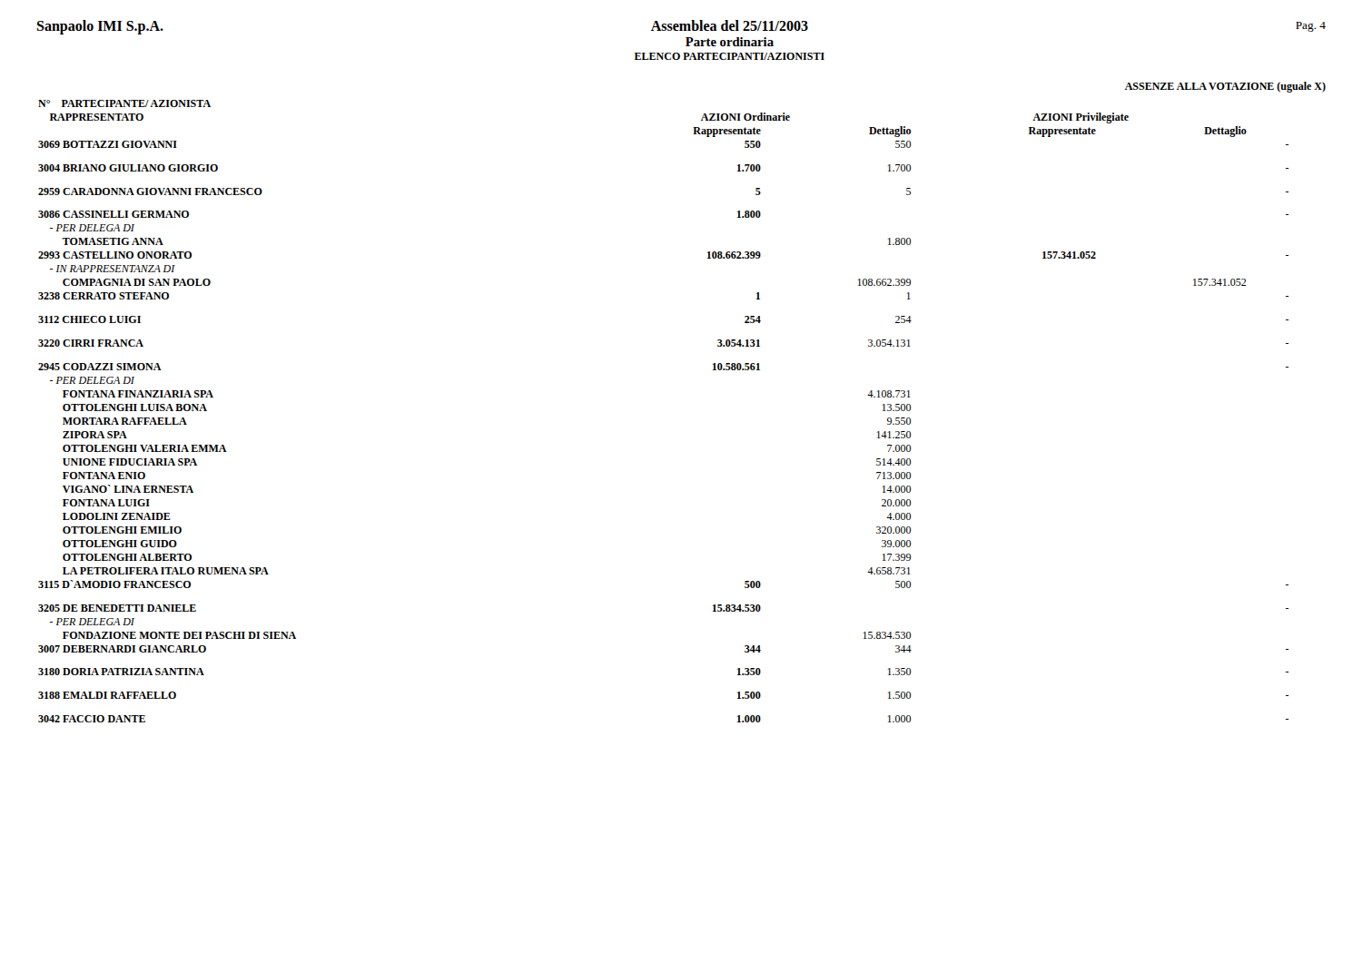Sanpaolo IMI S.p.A.
Assemblea del 25/11/2003
Parte ordinaria
ELENCO PARTECIPANTI/AZIONISTI
Pag. 4
ASSENZE ALLA VOTAZIONE (uguale X)
| N° PARTECIPANTE/ AZIONISTA | | | |
| --- | --- | --- | --- |
| RAPPRESENTATO | AZIONI Ordinarie | AZIONI Privilegiate | |
| | Rappresentate | Dettaglio | Rappresentate | Dettaglio | |
| 3069 BOTTAZZI GIOVANNI | 550 | 550 | | | - |
| 3004 BRIANO GIULIANO GIORGIO | 1.700 | 1.700 | | | - |
| 2959 CARADONNA GIOVANNI FRANCESCO | 5 | 5 | | | - |
| 3086 CASSINELLI GERMANO | 1.800 | | | | - |
| - PER DELEGA DI | | | | | |
| TOMASETIG ANNA | | 1.800 | | | |
| 2993 CASTELLINO ONORATO | 108.662.399 | | 157.341.052 | | - |
| - IN RAPPRESENTANZA DI | | | | | |
| COMPAGNIA DI SAN PAOLO | | 108.662.399 | | 157.341.052 | |
| 3238 CERRATO STEFANO | 1 | 1 | | | - |
| 3112 CHIECO LUIGI | 254 | 254 | | | - |
| 3220 CIRRI FRANCA | 3.054.131 | 3.054.131 | | | - |
| 2945 CODAZZI SIMONA | 10.580.561 | | | | - |
| - PER DELEGA DI | | | | | |
| FONTANA FINANZIARIA SPA | | 4.108.731 | | | |
| OTTOLENGHI LUISA BONA | | 13.500 | | | |
| MORTARA RAFFAELLA | | 9.550 | | | |
| ZIPORA SPA | | 141.250 | | | |
| OTTOLENGHI VALERIA EMMA | | 7.000 | | | |
| UNIONE FIDUCIARIA SPA | | 514.400 | | | |
| FONTANA ENIO | | 713.000 | | | |
| VIGANO` LINA ERNESTA | | 14.000 | | | |
| FONTANA LUIGI | | 20.000 | | | |
| LODOLINI ZENAIDE | | 4.000 | | | |
| OTTOLENGHI EMILIO | | 320.000 | | | |
| OTTOLENGHI GUIDO | | 39.000 | | | |
| OTTOLENGHI ALBERTO | | 17.399 | | | |
| LA PETROLIFERA ITALO RUMENA SPA | | 4.658.731 | | | |
| 3115 D`AMODIO FRANCESCO | 500 | 500 | | | - |
| 3205 DE BENEDETTI DANIELE | 15.834.530 | | | | - |
| - PER DELEGA DI | | | | | |
| FONDAZIONE MONTE DEI PASCHI DI SIENA | | 15.834.530 | | | |
| 3007 DEBERNARDI GIANCARLO | 344 | 344 | | | - |
| 3180 DORIA PATRIZIA SANTINA | 1.350 | 1.350 | | | - |
| 3188 EMALDI RAFFAELLO | 1.500 | 1.500 | | | - |
| 3042 FACCIO DANTE | 1.000 | 1.000 | | | - |